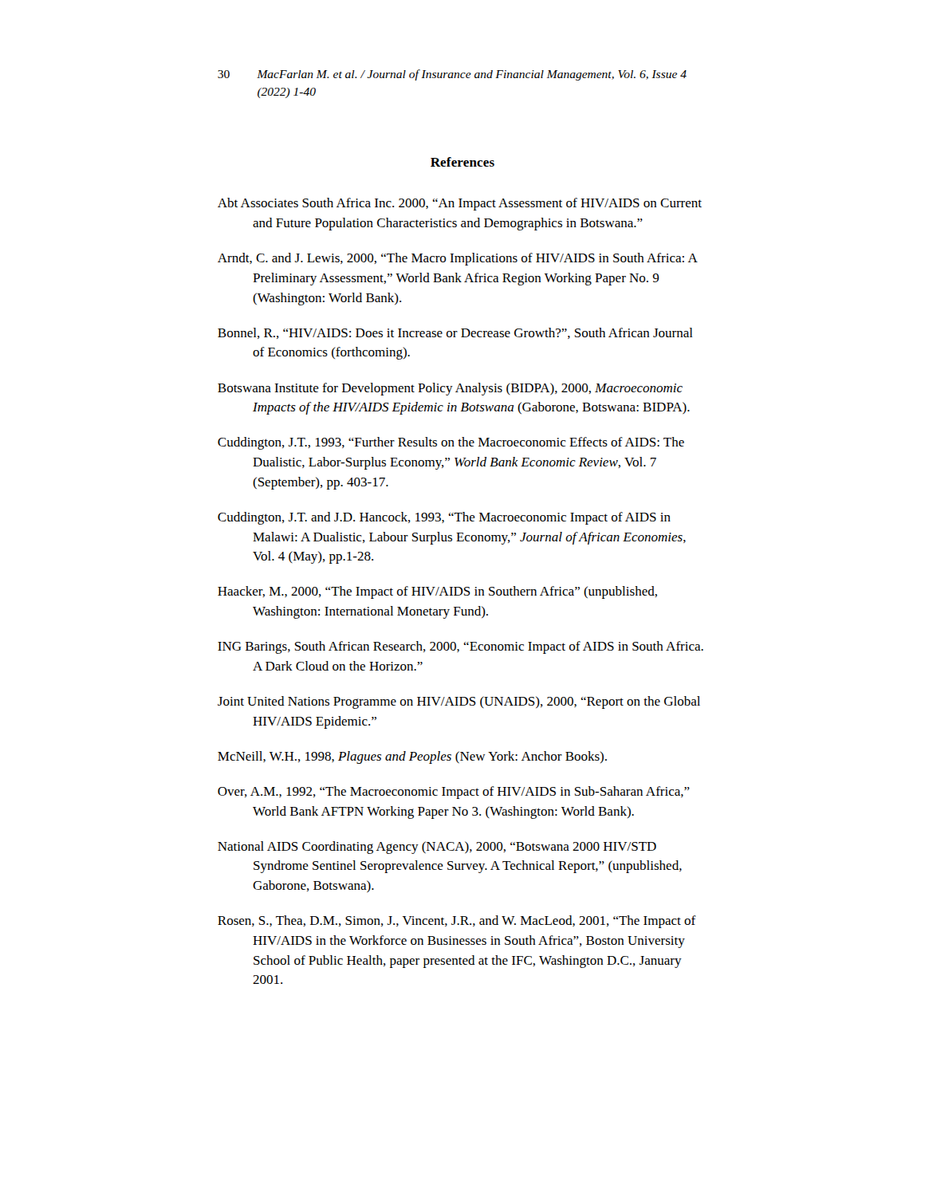30 MacFarlan M. et al. / Journal of Insurance and Financial Management, Vol. 6, Issue 4 (2022) 1-40
References
Abt Associates South Africa Inc. 2000, “An Impact Assessment of HIV/AIDS on Current and Future Population Characteristics and Demographics in Botswana.”
Arndt, C. and J. Lewis, 2000, “The Macro Implications of HIV/AIDS in South Africa: A Preliminary Assessment,” World Bank Africa Region Working Paper No. 9 (Washington: World Bank).
Bonnel, R., “HIV/AIDS: Does it Increase or Decrease Growth?”, South African Journal of Economics (forthcoming).
Botswana Institute for Development Policy Analysis (BIDPA), 2000, Macroeconomic Impacts of the HIV/AIDS Epidemic in Botswana (Gaborone, Botswana: BIDPA).
Cuddington, J.T., 1993, “Further Results on the Macroeconomic Effects of AIDS: The Dualistic, Labor-Surplus Economy,” World Bank Economic Review, Vol. 7 (September), pp. 403-17.
Cuddington, J.T. and J.D. Hancock, 1993, “The Macroeconomic Impact of AIDS in Malawi: A Dualistic, Labour Surplus Economy,” Journal of African Economies, Vol. 4 (May), pp.1-28.
Haacker, M., 2000, “The Impact of HIV/AIDS in Southern Africa” (unpublished, Washington: International Monetary Fund).
ING Barings, South African Research, 2000, “Economic Impact of AIDS in South Africa. A Dark Cloud on the Horizon.”
Joint United Nations Programme on HIV/AIDS (UNAIDS), 2000, “Report on the Global HIV/AIDS Epidemic.”
McNeill, W.H., 1998, Plagues and Peoples (New York: Anchor Books).
Over, A.M., 1992, “The Macroeconomic Impact of HIV/AIDS in Sub-Saharan Africa,” World Bank AFTPN Working Paper No 3. (Washington: World Bank).
National AIDS Coordinating Agency (NACA), 2000, “Botswana 2000 HIV/STD Syndrome Sentinel Seroprevalence Survey. A Technical Report,” (unpublished, Gaborone, Botswana).
Rosen, S., Thea, D.M., Simon, J., Vincent, J.R., and W. MacLeod, 2001, “The Impact of HIV/AIDS in the Workforce on Businesses in South Africa”, Boston University School of Public Health, paper presented at the IFC, Washington D.C., January 2001.